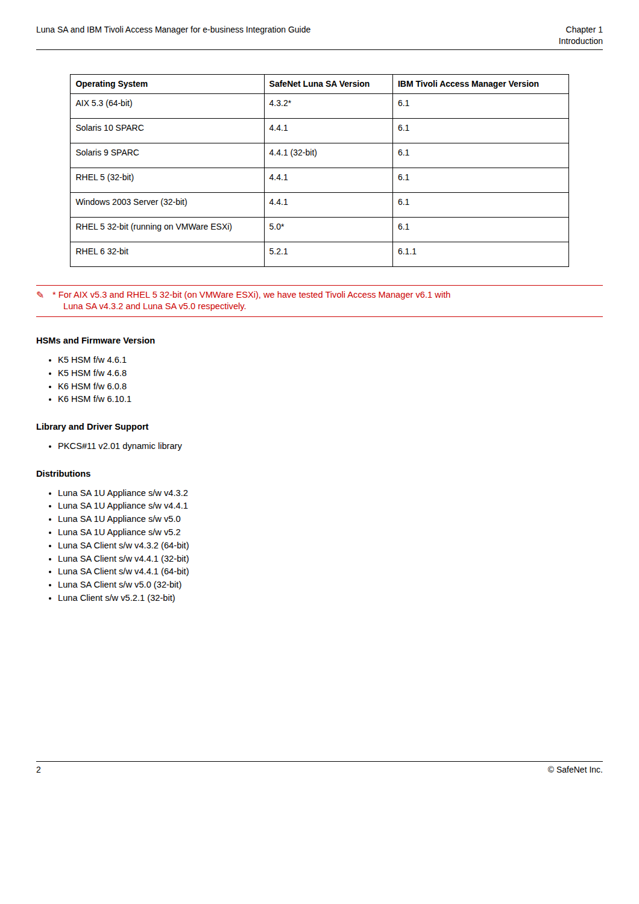Luna SA and IBM Tivoli Access Manager for e-business Integration Guide
Chapter 1
Introduction
| Operating System | SafeNet Luna SA Version | IBM Tivoli Access Manager Version |
| --- | --- | --- |
| AIX 5.3 (64-bit) | 4.3.2* | 6.1 |
| Solaris 10 SPARC | 4.4.1 | 6.1 |
| Solaris 9 SPARC | 4.4.1 (32-bit) | 6.1 |
| RHEL 5 (32-bit) | 4.4.1 | 6.1 |
| Windows 2003 Server (32-bit) | 4.4.1 | 6.1 |
| RHEL 5 32-bit (running on VMWare ESXi) | 5.0* | 6.1 |
| RHEL 6 32-bit | 5.2.1 | 6.1.1 |
✎
* For AIX v5.3 and RHEL 5 32-bit (on VMWare ESXi), we have tested Tivoli Access Manager v6.1 with Luna SA v4.3.2 and Luna SA v5.0 respectively.
HSMs and Firmware Version
K5 HSM f/w 4.6.1
K5 HSM f/w 4.6.8
K6 HSM f/w 6.0.8
K6 HSM f/w 6.10.1
Library and Driver Support
PKCS#11 v2.01 dynamic library
Distributions
Luna SA 1U Appliance s/w v4.3.2
Luna SA 1U Appliance s/w v4.4.1
Luna SA 1U Appliance s/w v5.0
Luna SA 1U Appliance s/w v5.2
Luna SA Client s/w v4.3.2 (64-bit)
Luna SA Client s/w v4.4.1 (32-bit)
Luna SA Client s/w v4.4.1 (64-bit)
Luna SA Client s/w v5.0 (32-bit)
Luna Client s/w v5.2.1 (32-bit)
2
© SafeNet Inc.